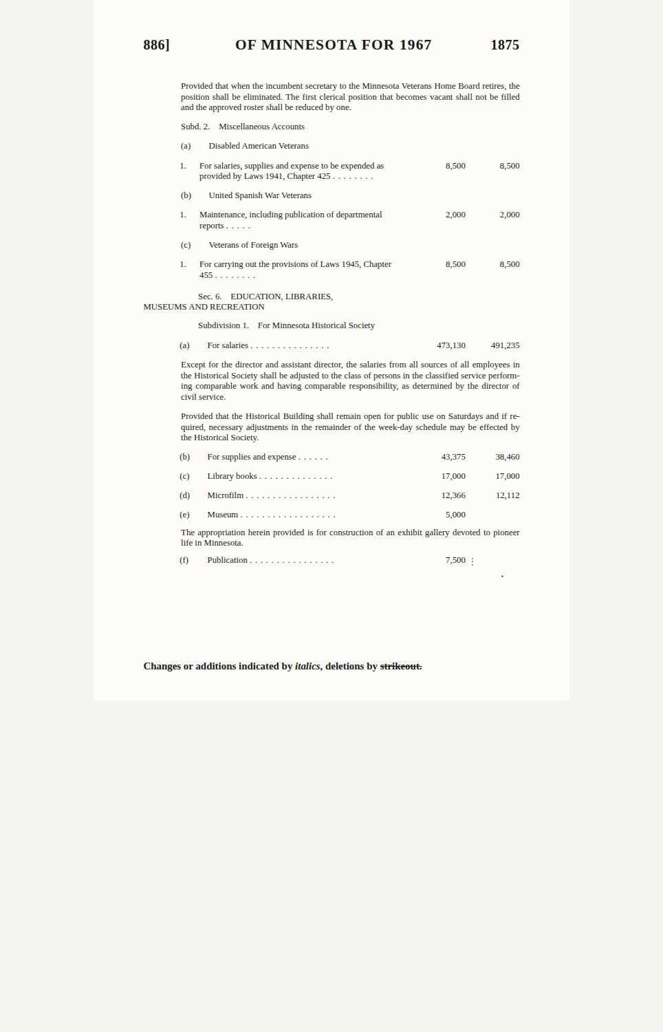886]
OF MINNESOTA FOR 1967
1875
Provided that when the incumbent secretary to the Minnesota Veterans Home Board retires, the position shall be eliminated. The first clerical position that becomes vacant shall not be filled and the approved roster shall be reduced by one.
Subd. 2. Miscellaneous Accounts
(a) Disabled American Veterans
1. For salaries, supplies and expense to be expended as provided by Laws 1941, Chapter 425 . . . . . . . .
8,500
8,500
(b) United Spanish War Veterans
1. Maintenance, including publication of departmental reports . . . . .
2,000
2,000
(c) Veterans of Foreign Wars
1. For carrying out the provisions of Laws 1945, Chapter 455 . . . . . . . .
8,500
8,500
Sec. 6. EDUCATION, LIBRARIES,
MUSEUMS AND RECREATION
Subdivision 1. For Minnesota Historical Society
(a) For salaries . . . . . . . . . . . . . . .
473,130
491,235
Except for the director and assistant director, the salaries from all sources of all employees in the Historical Society shall be adjusted to the class of persons in the classified service performing comparable work and having comparable responsibility, as determined by the director of civil service.
Provided that the Historical Building shall remain open for public use on Saturdays and if required, necessary adjustments in the remainder of the week-day schedule may be effected by the Historical Society.
(b) For supplies and expense . . . . . .
43,375
38,460
(c) Library books . . . . . . . . . . . . . .
17,000
17,000
(d) Microfilm . . . . . . . . . . . . . . . . .
12,366
12,112
(e) Museum . . . . . . . . . . . . . . . . . .
5,000
The appropriation herein provided is for construction of an exhibit gallery devoted to pioneer life in Minnesota.
(f) Publication . . . . . . . . . . . . . . . .
7,500
⋮
Changes or additions indicated by italics, deletions by strikeout.